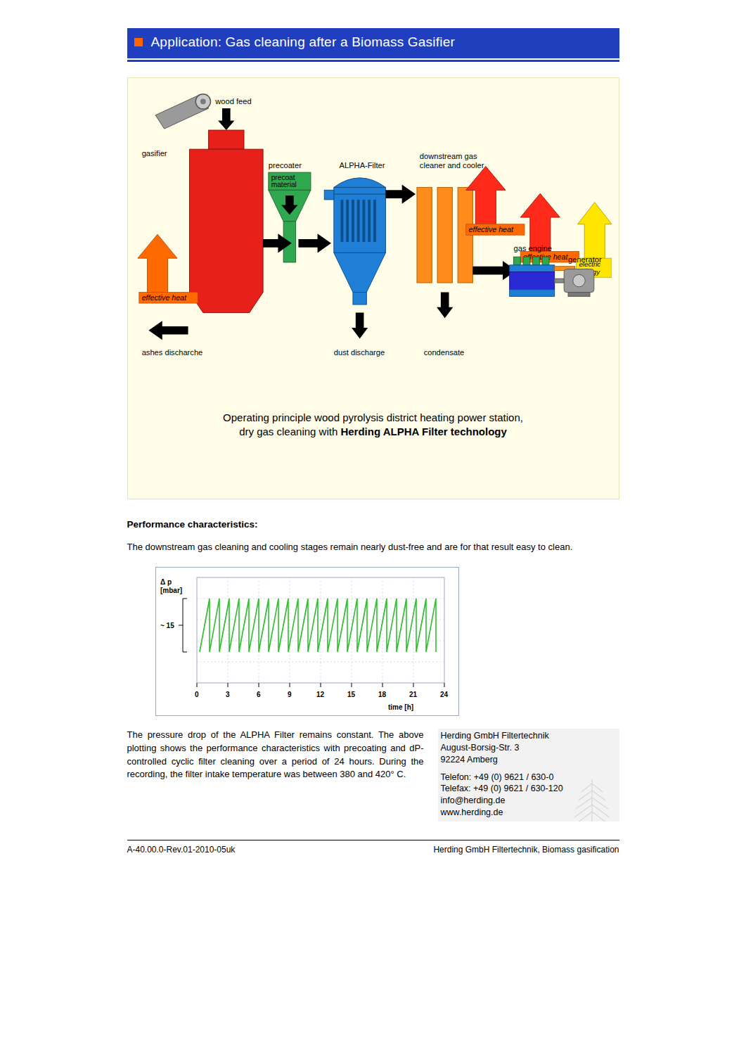Application: Gas cleaning after a Biomass Gasifier
wood feed gasifier effective heat ashes discharche precoater precoat material ALPHA-Filter dust discharge downstream gas cleaner and cooler condensate effective heat effective heat electric energy gas engine generator
Operating principle wood pyrolysis district heating power station,
dry gas cleaning with Herding ALPHA Filter technology
Performance characteristics:
The downstream gas cleaning and cooling stages remain nearly dust-free and are for that result easy to clean.
Δ p [mbar] ~ 15 0 3 6 9 12 15 18 21 24 time [h]
The pressure drop of the ALPHA Filter remains constant. The above plotting shows the performance characteristics with precoating and dP-controlled cyclic filter cleaning over a period of 24 hours. During the recording, the filter intake temperature was between 380 and 420° C.
Herding GmbH Filtertechnik
August-Borsig-Str. 3
92224 Amberg
Telefon: +49 (0) 9621 / 630-0
Telefax: +49 (0) 9621 / 630-120
info@herding.de
www.herding.de
A-40.00.0-Rev.01-2010-05uk Herding GmbH Filtertechnik, Biomass gasification